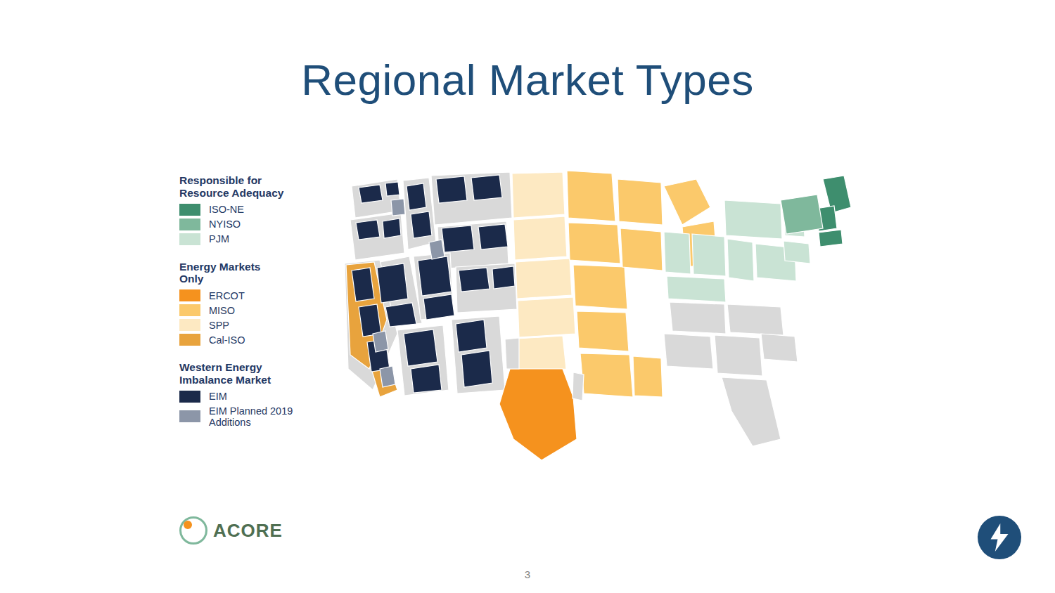Regional Market Types
Responsible for
Resource Adequacy
ISO-NE
NYISO
PJM
Energy Markets
Only
ERCOT
MISO
SPP
Cal-ISO
Western Energy
Imbalance Market
EIM
EIM Planned 2019 Additions
ACORE
3